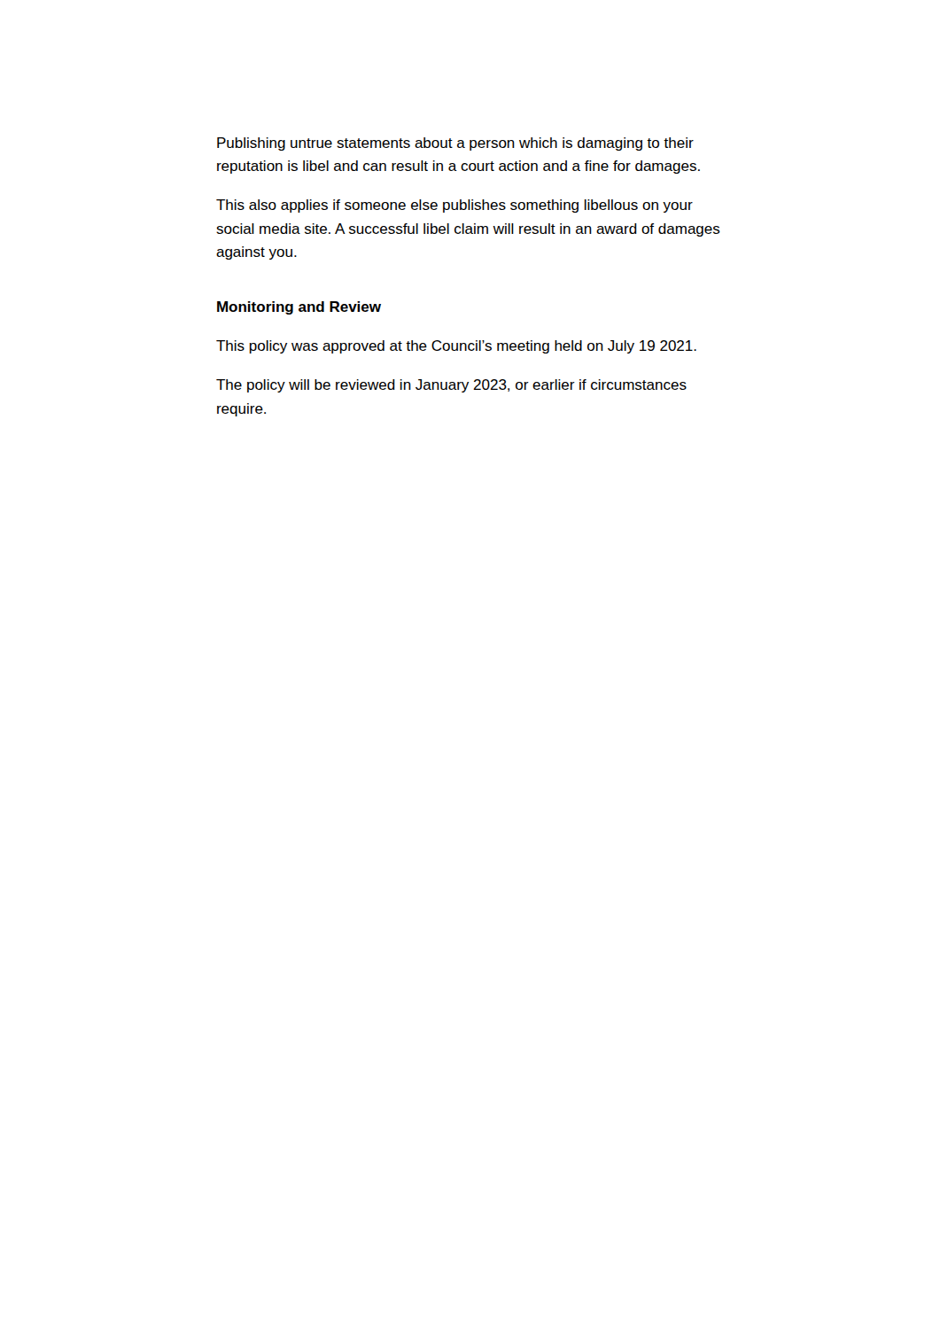Publishing untrue statements about a person which is damaging to their reputation is libel and can result in a court action and a fine for damages.
This also applies if someone else publishes something libellous on your social media site. A successful libel claim will result in an award of damages against you.
Monitoring and Review
This policy was approved at the Council’s meeting held on July 19 2021.
The policy will be reviewed in January 2023, or earlier if circumstances require.